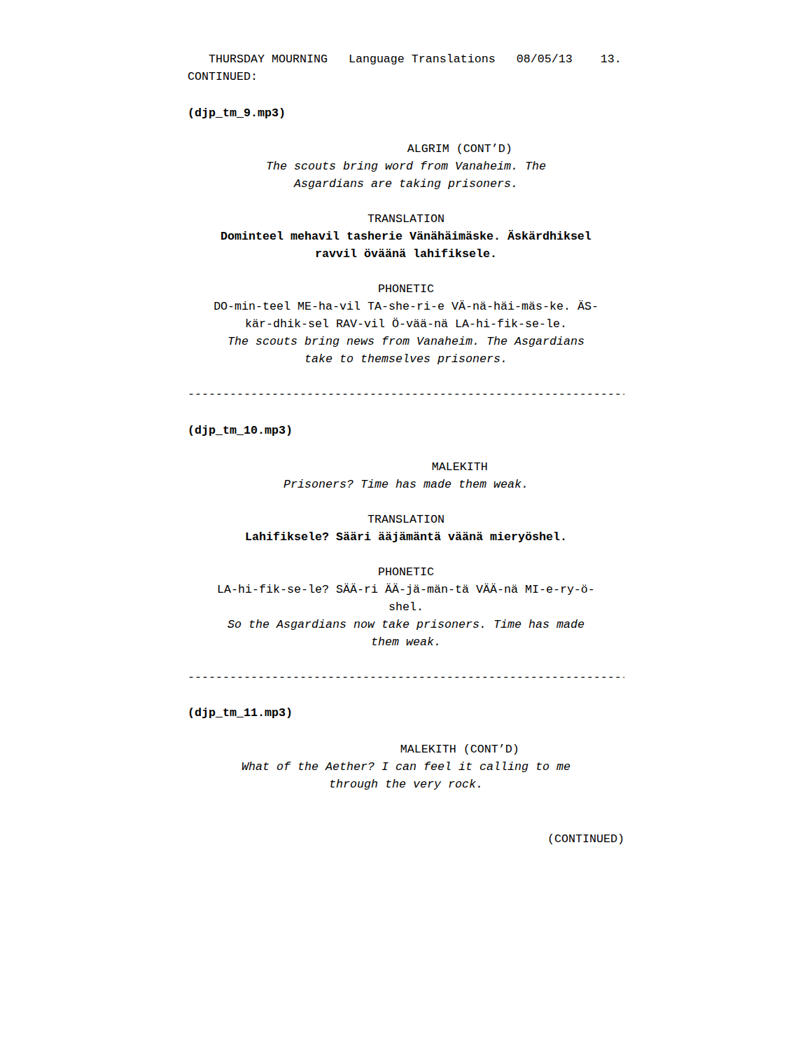THURSDAY MOURNING Language Translations 08/05/13 13.
CONTINUED:
(djp_tm_9.mp3)
ALGRIM (CONT’D)
The scouts bring word from Vanaheim. The Asgardians are taking prisoners.
TRANSLATION
Dominteel mehavil tasherie Vänähäimäske. Äskärdhiksel ravvil öväänä lahifiksele.
PHONETIC
DO-min-teel ME-ha-vil TA-she-ri-e VÄ-nä-häi-mäs-ke. ÄS-kär-dhik-sel RAV-vil Ö-vää-nä LA-hi-fik-se-le.
The scouts bring news from Vanaheim. The Asgardians take to themselves prisoners.
----------------------------------------------------------------
(djp_tm_10.mp3)
MALEKITH
Prisoners? Time has made them weak.
TRANSLATION
Lahifiksele? Sääri ääjämäntä väänä mieryöshel.
PHONETIC
LA-hi-fik-se-le? SÄÄ-ri ÄÄ-jä-män-tä VÄÄ-nä MI-e-ry-ö-shel.
So the Asgardians now take prisoners. Time has made them weak.
----------------------------------------------------------------
(djp_tm_11.mp3)
MALEKITH (CONT’D)
What of the Aether? I can feel it calling to me through the very rock.
(CONTINUED)